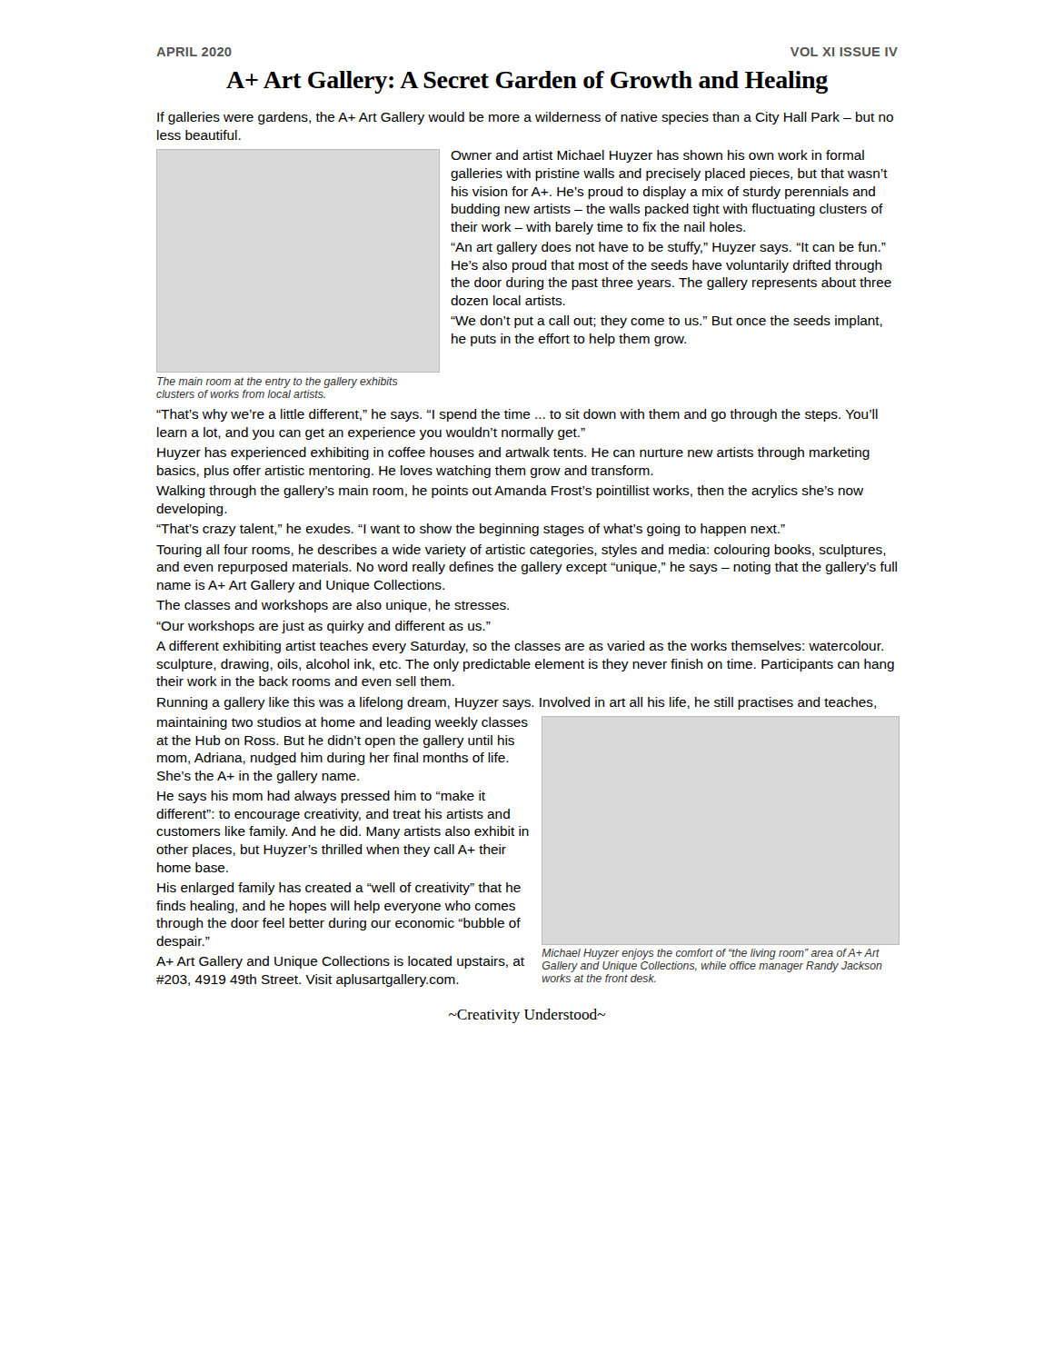APRIL 2020 VOL XI ISSUE IV
A+ Art Gallery: A Secret Garden of Growth and Healing
If galleries were gardens, the A+ Art Gallery would be more a wilderness of native species than a City Hall Park – but no less beautiful.
The main room at the entry to the gallery exhibits clusters of works from local artists.
Owner and artist Michael Huyzer has shown his own work in formal galleries with pristine walls and precisely placed pieces, but that wasn’t his vision for A+. He’s proud to display a mix of sturdy perennials and budding new artists – the walls packed tight with fluctuating clusters of their work – with barely time to fix the nail holes.
“An art gallery does not have to be stuffy,” Huyzer says. “It can be fun.” He’s also proud that most of the seeds have voluntarily drifted through the door during the past three years. The gallery represents about three dozen local artists.
“We don’t put a call out; they come to us.” But once the seeds implant, he puts in the effort to help them grow.
“That’s why we’re a little different,” he says. “I spend the time ... to sit down with them and go through the steps. You’ll learn a lot, and you can get an experience you wouldn’t normally get.”
Huyzer has experienced exhibiting in coffee houses and artwalk tents. He can nurture new artists through marketing basics, plus offer artistic mentoring. He loves watching them grow and transform.
Walking through the gallery’s main room, he points out Amanda Frost’s pointillist works, then the acrylics she’s now developing.
“That’s crazy talent,” he exudes. “I want to show the beginning stages of what’s going to happen next.”
Touring all four rooms, he describes a wide variety of artistic categories, styles and media: colouring books, sculptures, and even repurposed materials. No word really defines the gallery except “unique,” he says – noting that the gallery’s full name is A+ Art Gallery and Unique Collections.
The classes and workshops are also unique, he stresses.
“Our workshops are just as quirky and different as us.”
A different exhibiting artist teaches every Saturday, so the classes are as varied as the works themselves: watercolour. sculpture, drawing, oils, alcohol ink, etc. The only predictable element is they never finish on time. Participants can hang their work in the back rooms and even sell them.
Running a gallery like this was a lifelong dream, Huyzer says. Involved in art all his life, he still practises and teaches,
Michael Huyzer enjoys the comfort of “the living room” area of A+ Art Gallery and Unique Collections, while office manager Randy Jackson works at the front desk.
maintaining two studios at home and leading weekly classes at the Hub on Ross. But he didn’t open the gallery until his mom, Adriana, nudged him during her final months of life. She’s the A+ in the gallery name.
He says his mom had always pressed him to “make it different”: to encourage creativity, and treat his artists and customers like family. And he did. Many artists also exhibit in other places, but Huyzer’s thrilled when they call A+ their home base.
His enlarged family has created a “well of creativity” that he finds healing, and he hopes will help everyone who comes through the door feel better during our economic “bubble of despair.”
A+ Art Gallery and Unique Collections is located upstairs, at #203, 4919 49th Street. Visit aplusartgallery.com.
~Creativity Understood~